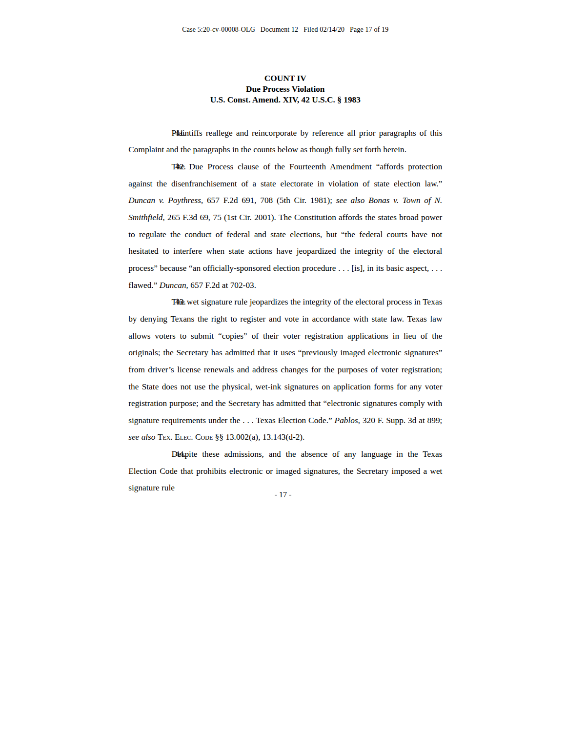Case 5:20-cv-00008-OLG Document 12 Filed 02/14/20 Page 17 of 19
COUNT IV
Due Process Violation
U.S. Const. Amend. XIV, 42 U.S.C. § 1983
41. Plaintiffs reallege and reincorporate by reference all prior paragraphs of this Complaint and the paragraphs in the counts below as though fully set forth herein.
42. The Due Process clause of the Fourteenth Amendment “affords protection against the disenfranchisement of a state electorate in violation of state election law.” Duncan v. Poythress, 657 F.2d 691, 708 (5th Cir. 1981); see also Bonas v. Town of N. Smithfield, 265 F.3d 69, 75 (1st Cir. 2001). The Constitution affords the states broad power to regulate the conduct of federal and state elections, but “the federal courts have not hesitated to interfere when state actions have jeopardized the integrity of the electoral process” because “an officially-sponsored election procedure . . . [is], in its basic aspect, . . . flawed.” Duncan, 657 F.2d at 702-03.
43. The wet signature rule jeopardizes the integrity of the electoral process in Texas by denying Texans the right to register and vote in accordance with state law. Texas law allows voters to submit “copies” of their voter registration applications in lieu of the originals; the Secretary has admitted that it uses “previously imaged electronic signatures” from driver’s license renewals and address changes for the purposes of voter registration; the State does not use the physical, wet-ink signatures on application forms for any voter registration purpose; and the Secretary has admitted that “electronic signatures comply with signature requirements under the . . . Texas Election Code.” Pablos, 320 F. Supp. 3d at 899; see also Tex. Elec. Code §§ 13.002(a), 13.143(d-2).
44. Despite these admissions, and the absence of any language in the Texas Election Code that prohibits electronic or imaged signatures, the Secretary imposed a wet signature rule
- 17 -